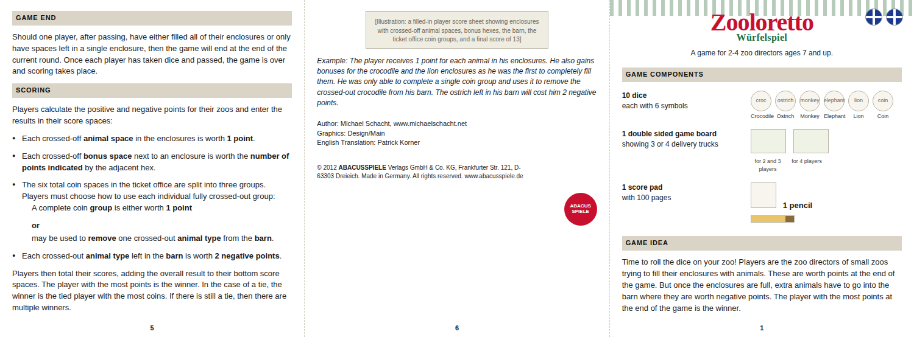GAME END
Should one player, after passing, have either filled all of their enclosures or only have spaces left in a single enclosure, then the game will end at the end of the current round. Once each player has taken dice and passed, the game is over and scoring takes place.
SCORING
Players calculate the positive and negative points for their zoos and enter the results in their score spaces:
Each crossed-off animal space in the enclosures is worth 1 point.
Each crossed-off bonus space next to an enclosure is worth the number of points indicated by the adjacent hex.
The six total coin spaces in the ticket office are split into three groups. Players must choose how to use each individual fully crossed-out group:
A complete coin group is either worth 1 point
or
may be used to remove one crossed-out animal type from the barn.
Each crossed-out animal type left in the barn is worth 2 negative points.
Players then total their scores, adding the overall result to their bottom score spaces. The player with the most points is the winner. In the case of a tie, the winner is the tied player with the most coins. If there is still a tie, then there are multiple winners.
5
[Illustration: a filled-in player score sheet showing enclosures with crossed-off animal spaces, bonus hexes, the barn, the ticket office coin groups, and a final score of 13]
Example: The player receives 1 point for each animal in his enclosures. He also gains bonuses for the crocodile and the lion enclosures as he was the first to completely fill them. He was only able to complete a single coin group and uses it to remove the crossed-out crocodile from his barn. The ostrich left in his barn will cost him 2 negative points.
Author: Michael Schacht, www.michaelschacht.net
Graphics: Design/Main
English Translation: Patrick Korner
© 2012 ABACUSSPIELE Verlags GmbH & Co. KG, Frankfurter Str. 121, D-63303 Dreieich. Made in Germany. All rights reserved. www.abacusspiele.de
ABACUS
SPIELE
6
ZoolorettoWürfelspiel
A game for 2-4 zoo directors ages 7 and up.
GAME COMPONENTS
| 10 dice each with 6 symbols | croc ostrich monkey elephant lion coin Crocodile Ostrich Monkey Elephant Lion Coin |
| 1 double sided game board showing 3 or 4 delivery trucks | for 2 and 3 players for 4 players |
| 1 score pad with 100 pages | 1 pencil |
GAME IDEA
Time to roll the dice on your zoo! Players are the zoo directors of small zoos trying to fill their enclosures with animals. These are worth points at the end of the game. But once the enclosures are full, extra animals have to go into the barn where they are worth negative points. The player with the most points at the end of the game is the winner.
1